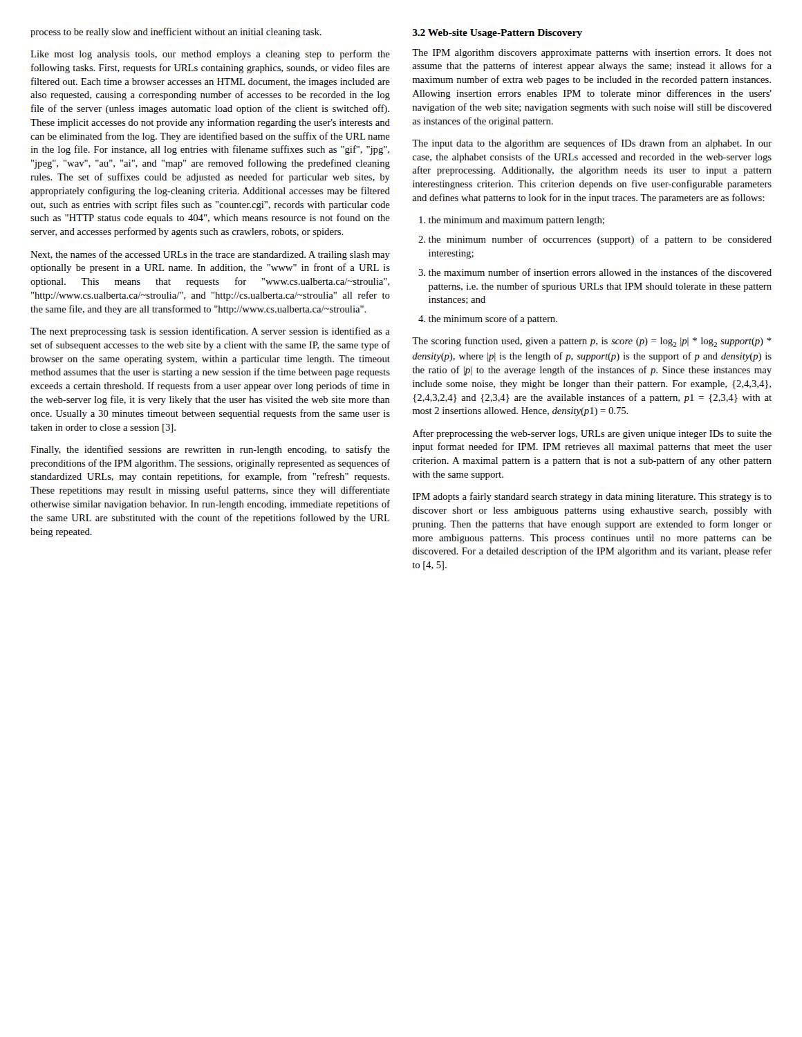process to be really slow and inefficient without an initial cleaning task.
Like most log analysis tools, our method employs a cleaning step to perform the following tasks. First, requests for URLs containing graphics, sounds, or video files are filtered out. Each time a browser accesses an HTML document, the images included are also requested, causing a corresponding number of accesses to be recorded in the log file of the server (unless images automatic load option of the client is switched off). These implicit accesses do not provide any information regarding the user's interests and can be eliminated from the log. They are identified based on the suffix of the URL name in the log file. For instance, all log entries with filename suffixes such as "gif", "jpg", "jpeg", "wav", "au", "ai", and "map" are removed following the predefined cleaning rules. The set of suffixes could be adjusted as needed for particular web sites, by appropriately configuring the log-cleaning criteria. Additional accesses may be filtered out, such as entries with script files such as "counter.cgi", records with particular code such as "HTTP status code equals to 404", which means resource is not found on the server, and accesses performed by agents such as crawlers, robots, or spiders.
Next, the names of the accessed URLs in the trace are standardized. A trailing slash may optionally be present in a URL name. In addition, the "www" in front of a URL is optional. This means that requests for "www.cs.ualberta.ca/~stroulia", "http://www.cs.ualberta.ca/~stroulia/", and "http://cs.ualberta.ca/~stroulia" all refer to the same file, and they are all transformed to "http://www.cs.ualberta.ca/~stroulia".
The next preprocessing task is session identification. A server session is identified as a set of subsequent accesses to the web site by a client with the same IP, the same type of browser on the same operating system, within a particular time length. The timeout method assumes that the user is starting a new session if the time between page requests exceeds a certain threshold. If requests from a user appear over long periods of time in the web-server log file, it is very likely that the user has visited the web site more than once. Usually a 30 minutes timeout between sequential requests from the same user is taken in order to close a session [3].
Finally, the identified sessions are rewritten in run-length encoding, to satisfy the preconditions of the IPM algorithm. The sessions, originally represented as sequences of standardized URLs, may contain repetitions, for example, from "refresh" requests. These repetitions may result in missing useful patterns, since they will differentiate otherwise similar navigation behavior. In run-length encoding, immediate repetitions of the same URL are substituted with the count of the repetitions followed by the URL being repeated.
3.2 Web-site Usage-Pattern Discovery
The IPM algorithm discovers approximate patterns with insertion errors. It does not assume that the patterns of interest appear always the same; instead it allows for a maximum number of extra web pages to be included in the recorded pattern instances. Allowing insertion errors enables IPM to tolerate minor differences in the users' navigation of the web site; navigation segments with such noise will still be discovered as instances of the original pattern.
The input data to the algorithm are sequences of IDs drawn from an alphabet. In our case, the alphabet consists of the URLs accessed and recorded in the web-server logs after preprocessing. Additionally, the algorithm needs its user to input a pattern interestingness criterion. This criterion depends on five user-configurable parameters and defines what patterns to look for in the input traces. The parameters are as follows:
the minimum and maximum pattern length;
the minimum number of occurrences (support) of a pattern to be considered interesting;
the maximum number of insertion errors allowed in the instances of the discovered patterns, i.e. the number of spurious URLs that IPM should tolerate in these pattern instances; and
the minimum score of a pattern.
The scoring function used, given a pattern p, is score (p) = log2 |p| * log2 support(p) * density(p), where |p| is the length of p, support(p) is the support of p and density(p) is the ratio of |p| to the average length of the instances of p. Since these instances may include some noise, they might be longer than their pattern. For example, {2,4,3,4}, {2,4,3,2,4} and {2,3,4} are the available instances of a pattern, p1 = {2,3,4} with at most 2 insertions allowed. Hence, density(p1) = 0.75.
After preprocessing the web-server logs, URLs are given unique integer IDs to suite the input format needed for IPM. IPM retrieves all maximal patterns that meet the user criterion. A maximal pattern is a pattern that is not a sub-pattern of any other pattern with the same support.
IPM adopts a fairly standard search strategy in data mining literature. This strategy is to discover short or less ambiguous patterns using exhaustive search, possibly with pruning. Then the patterns that have enough support are extended to form longer or more ambiguous patterns. This process continues until no more patterns can be discovered. For a detailed description of the IPM algorithm and its variant, please refer to [4, 5].